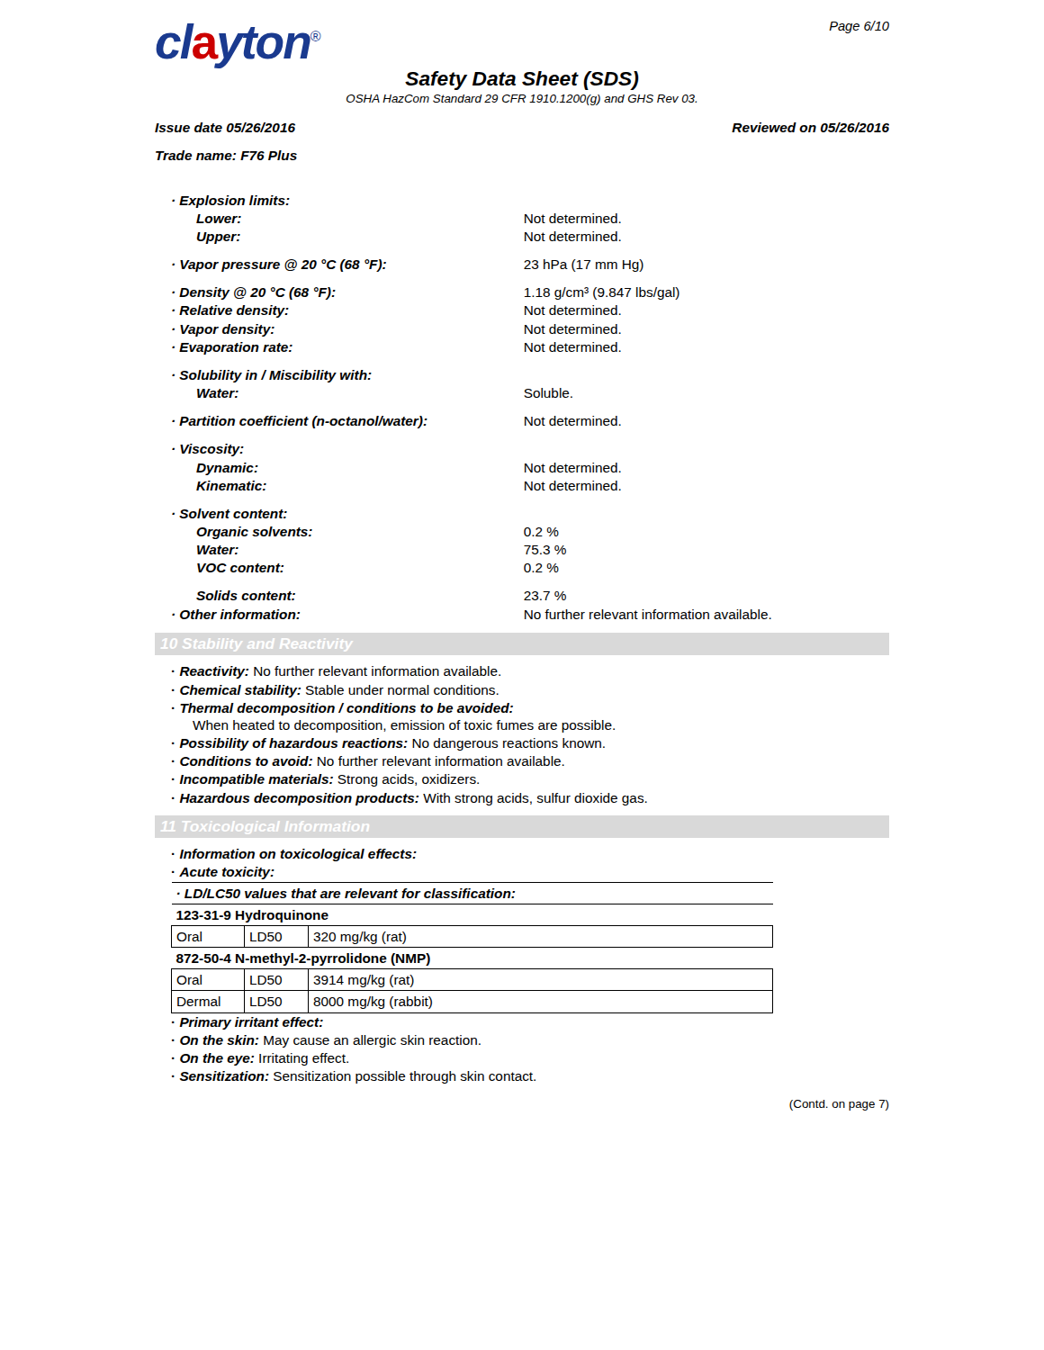clayton®
Page 6/10
Safety Data Sheet (SDS)
OSHA HazCom Standard 29 CFR 1910.1200(g) and GHS Rev 03.
Issue date 05/26/2016 Reviewed on 05/26/2016
Trade name: F76 Plus
| · Explosion limits: | |
| Lower: | Not determined. |
| Upper: | Not determined. |
| · Vapor pressure @ 20 °C (68 °F): | 23 hPa (17 mm Hg) |
| · Density @ 20 °C (68 °F): | 1.18 g/cm³ (9.847 lbs/gal) |
| · Relative density: | Not determined. |
| · Vapor density: | Not determined. |
| · Evaporation rate: | Not determined. |
| · Solubility in / Miscibility with: | |
| Water: | Soluble. |
| · Partition coefficient (n-octanol/water): | Not determined. |
| · Viscosity: | |
| Dynamic: | Not determined. |
| Kinematic: | Not determined. |
| · Solvent content: | |
| Organic solvents: | 0.2 % |
| Water: | 75.3 % |
| VOC content: | 0.2 % |
| Solids content: | 23.7 % |
| · Other information: | No further relevant information available. |
10 Stability and Reactivity
· Reactivity: No further relevant information available.
· Chemical stability: Stable under normal conditions.
· Thermal decomposition / conditions to be avoided: When heated to decomposition, emission of toxic fumes are possible.
· Possibility of hazardous reactions: No dangerous reactions known.
· Conditions to avoid: No further relevant information available.
· Incompatible materials: Strong acids, oxidizers.
· Hazardous decomposition products: With strong acids, sulfur dioxide gas.
11 Toxicological Information
· Information on toxicological effects:
· Acute toxicity:
| · LD/LC50 values that are relevant for classification: |
| 123-31-9 Hydroquinone |
| Oral | LD50 | 320 mg/kg (rat) |
| 872-50-4 N-methyl-2-pyrrolidone (NMP) |
| Oral | LD50 | 3914 mg/kg (rat) |
| Dermal | LD50 | 8000 mg/kg (rabbit) |
· Primary irritant effect:
· On the skin: May cause an allergic skin reaction.
· On the eye: Irritating effect.
· Sensitization: Sensitization possible through skin contact.
(Contd. on page 7)